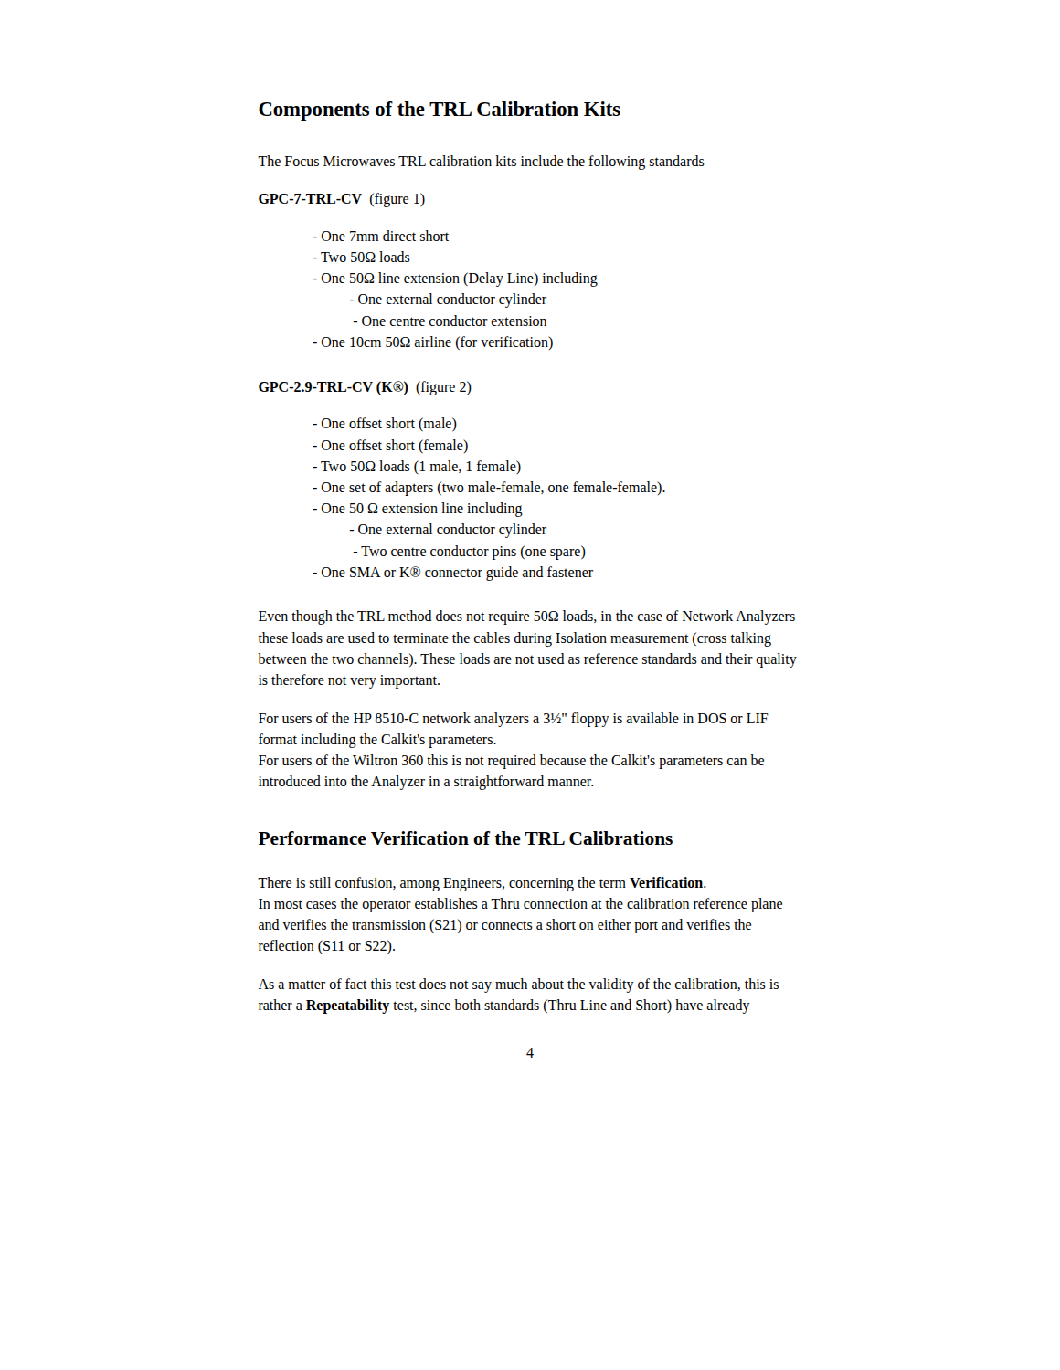Components of the TRL Calibration Kits
The Focus Microwaves TRL calibration kits include the following standards
GPC-7-TRL-CV (figure 1)
- One 7mm direct short
- Two 50Ω loads
- One 50Ω line extension (Delay Line) including
- One external conductor cylinder
- One centre conductor extension
- One 10cm 50Ω airline (for verification)
GPC-2.9-TRL-CV (K®) (figure 2)
- One offset short (male)
- One offset short (female)
- Two 50Ω loads (1 male, 1 female)
- One set of adapters (two male-female, one female-female).
- One 50 Ω extension line including
- One external conductor cylinder
- Two centre conductor pins (one spare)
- One SMA or K® connector guide and fastener
Even though the TRL method does not require 50Ω loads, in the case of Network Analyzers these loads are used to terminate the cables during Isolation measurement (cross talking between the two channels). These loads are not used as reference standards and their quality is therefore not very important.
For users of the HP 8510-C network analyzers a 3½" floppy is available in DOS or LIF format including the Calkit's parameters.
For users of the Wiltron 360 this is not required because the Calkit's parameters can be introduced into the Analyzer in a straightforward manner.
Performance Verification of the TRL Calibrations
There is still confusion, among Engineers, concerning the term Verification.
In most cases the operator establishes a Thru connection at the calibration reference plane and verifies the transmission (S21) or connects a short on either port and verifies the reflection (S11 or S22).
As a matter of fact this test does not say much about the validity of the calibration, this is rather a Repeatability test, since both standards (Thru Line and Short) have already
4